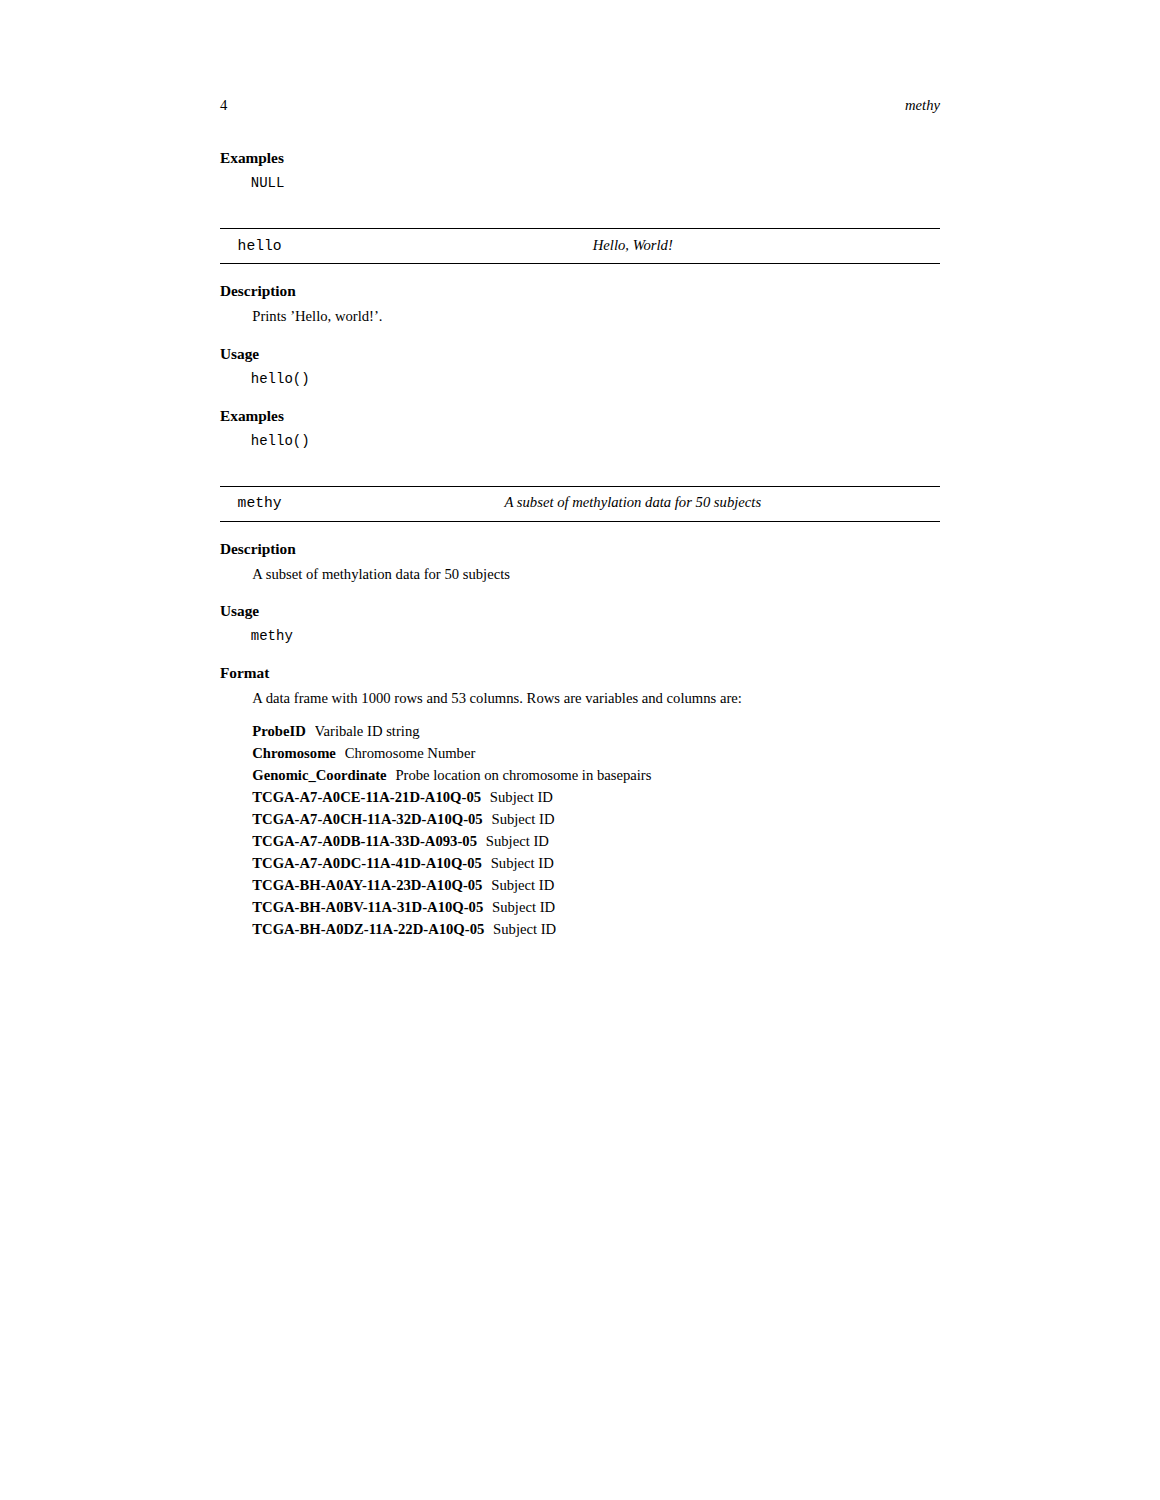4 methy
Examples
NULL
hello Hello, World!
Description
Prints ’Hello, world!’.
Usage
hello()
Examples
hello()
methy A subset of methylation data for 50 subjects
Description
A subset of methylation data for 50 subjects
Usage
methy
Format
A data frame with 1000 rows and 53 columns. Rows are variables and columns are:
ProbeID
Varibale ID string
Chromosome
Chromosome Number
Genomic_Coordinate
Probe location on chromosome in basepairs
TCGA-A7-A0CE-11A-21D-A10Q-05
Subject ID
TCGA-A7-A0CH-11A-32D-A10Q-05
Subject ID
TCGA-A7-A0DB-11A-33D-A093-05
Subject ID
TCGA-A7-A0DC-11A-41D-A10Q-05
Subject ID
TCGA-BH-A0AY-11A-23D-A10Q-05
Subject ID
TCGA-BH-A0BV-11A-31D-A10Q-05
Subject ID
TCGA-BH-A0DZ-11A-22D-A10Q-05
Subject ID